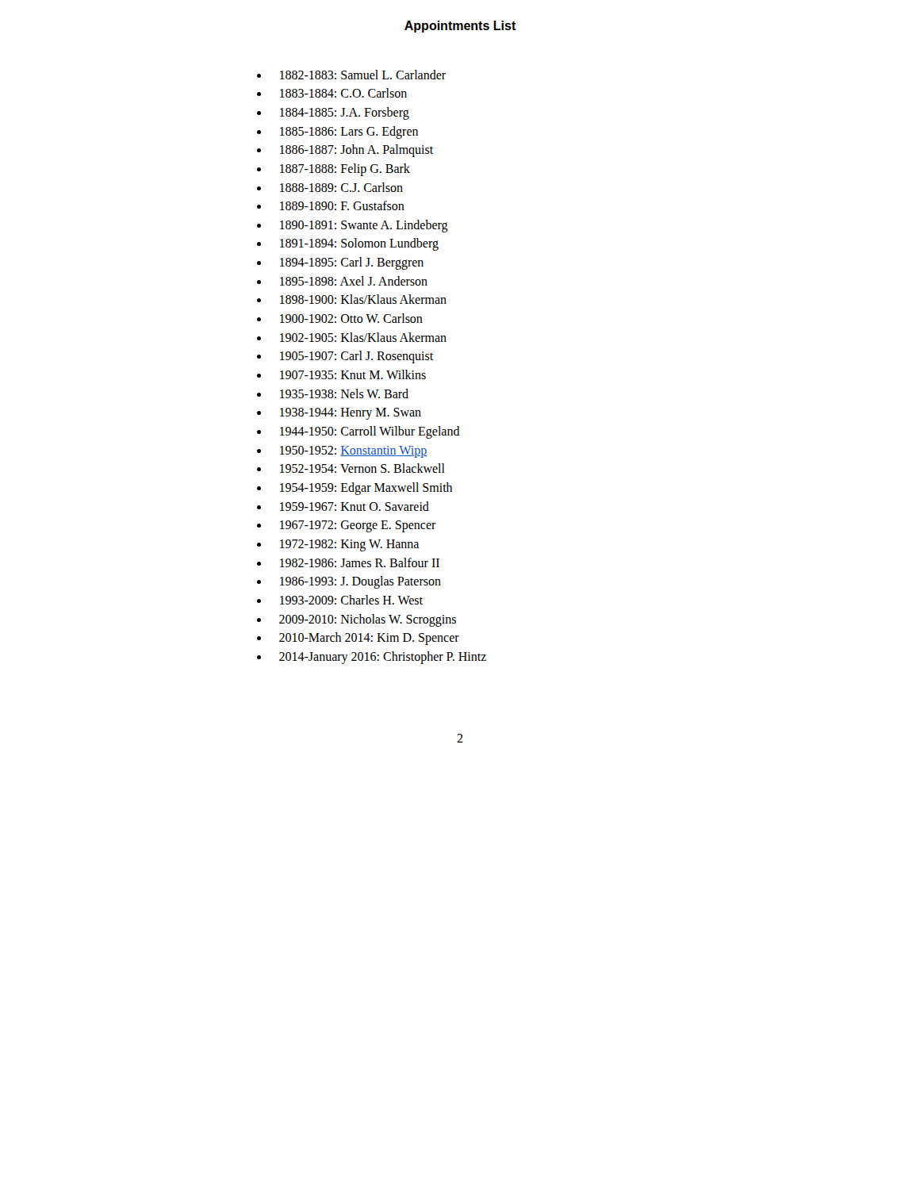Appointments List
1882-1883: Samuel L. Carlander
1883-1884: C.O. Carlson
1884-1885: J.A. Forsberg
1885-1886: Lars G. Edgren
1886-1887: John A. Palmquist
1887-1888: Felip G. Bark
1888-1889: C.J. Carlson
1889-1890: F. Gustafson
1890-1891: Swante A. Lindeberg
1891-1894: Solomon Lundberg
1894-1895: Carl J. Berggren
1895-1898: Axel J. Anderson
1898-1900: Klas/Klaus Akerman
1900-1902: Otto W. Carlson
1902-1905: Klas/Klaus Akerman
1905-1907: Carl J. Rosenquist
1907-1935: Knut M. Wilkins
1935-1938: Nels W. Bard
1938-1944: Henry M. Swan
1944-1950: Carroll Wilbur Egeland
1950-1952: Konstantin Wipp
1952-1954: Vernon S. Blackwell
1954-1959: Edgar Maxwell Smith
1959-1967: Knut O. Savareid
1967-1972: George E. Spencer
1972-1982: King W. Hanna
1982-1986: James R. Balfour II
1986-1993: J. Douglas Paterson
1993-2009: Charles H. West
2009-2010: Nicholas W. Scroggins
2010-March 2014: Kim D. Spencer
2014-January 2016: Christopher P. Hintz
2